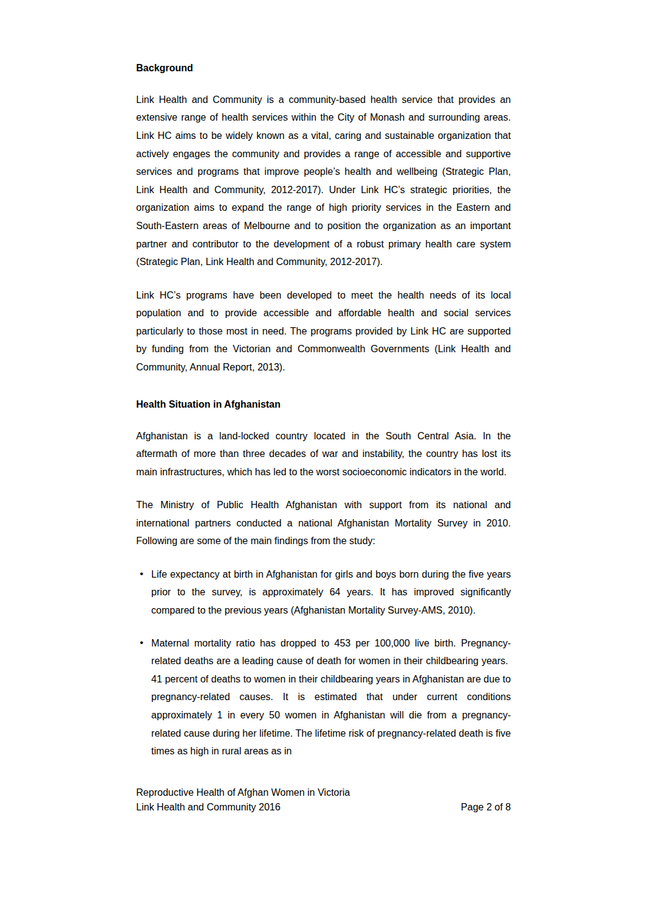Background
Link Health and Community is a community-based health service that provides an extensive range of health services within the City of Monash and surrounding areas. Link HC aims to be widely known as a vital, caring and sustainable organization that actively engages the community and provides a range of accessible and supportive services and programs that improve people’s health and wellbeing (Strategic Plan, Link Health and Community, 2012-2017). Under Link HC’s strategic priorities, the organization aims to expand the range of high priority services in the Eastern and South-Eastern areas of Melbourne and to position the organization as an important partner and contributor to the development of a robust primary health care system (Strategic Plan, Link Health and Community, 2012-2017).
Link HC’s programs have been developed to meet the health needs of its local population and to provide accessible and affordable health and social services particularly to those most in need. The programs provided by Link HC are supported by funding from the Victorian and Commonwealth Governments (Link Health and Community, Annual Report, 2013).
Health Situation in Afghanistan
Afghanistan is a land-locked country located in the South Central Asia. In the aftermath of more than three decades of war and instability, the country has lost its main infrastructures, which has led to the worst socioeconomic indicators in the world.
The Ministry of Public Health Afghanistan with support from its national and international partners conducted a national Afghanistan Mortality Survey in 2010. Following are some of the main findings from the study:
Life expectancy at birth in Afghanistan for girls and boys born during the five years prior to the survey, is approximately 64 years. It has improved significantly compared to the previous years (Afghanistan Mortality Survey-AMS, 2010).
Maternal mortality ratio has dropped to 453 per 100,000 live birth. Pregnancy-related deaths are a leading cause of death for women in their childbearing years. 41 percent of deaths to women in their childbearing years in Afghanistan are due to pregnancy-related causes. It is estimated that under current conditions approximately 1 in every 50 women in Afghanistan will die from a pregnancy-related cause during her lifetime. The lifetime risk of pregnancy-related death is five times as high in rural areas as in
Reproductive Health of Afghan Women in Victoria
Link Health and Community 2016
Page 2 of 8